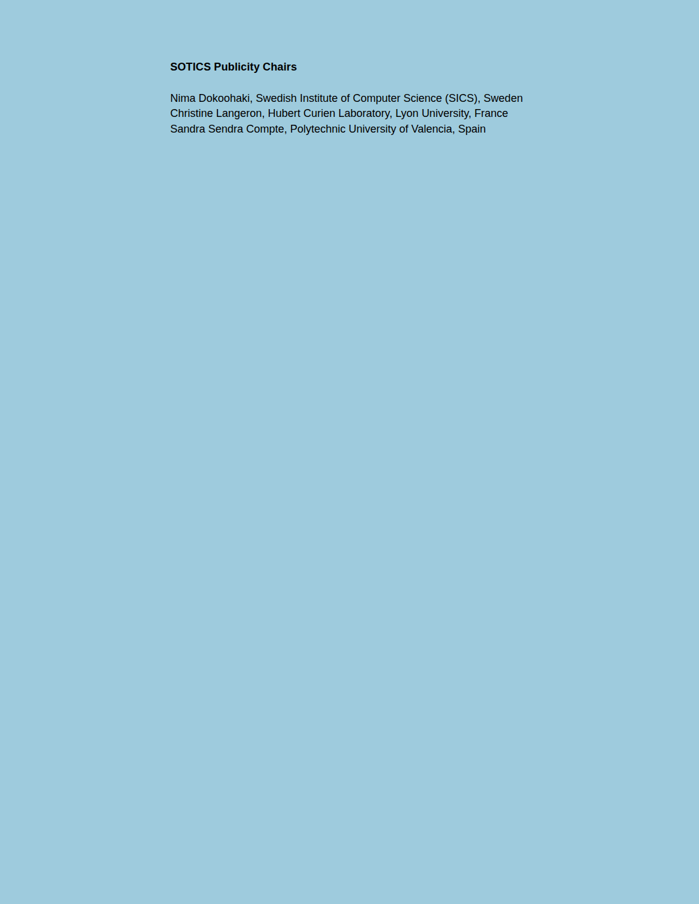SOTICS Publicity Chairs
Nima Dokoohaki, Swedish Institute of Computer Science (SICS), Sweden Christine Langeron, Hubert Curien Laboratory, Lyon University, France Sandra Sendra Compte, Polytechnic University of Valencia, Spain